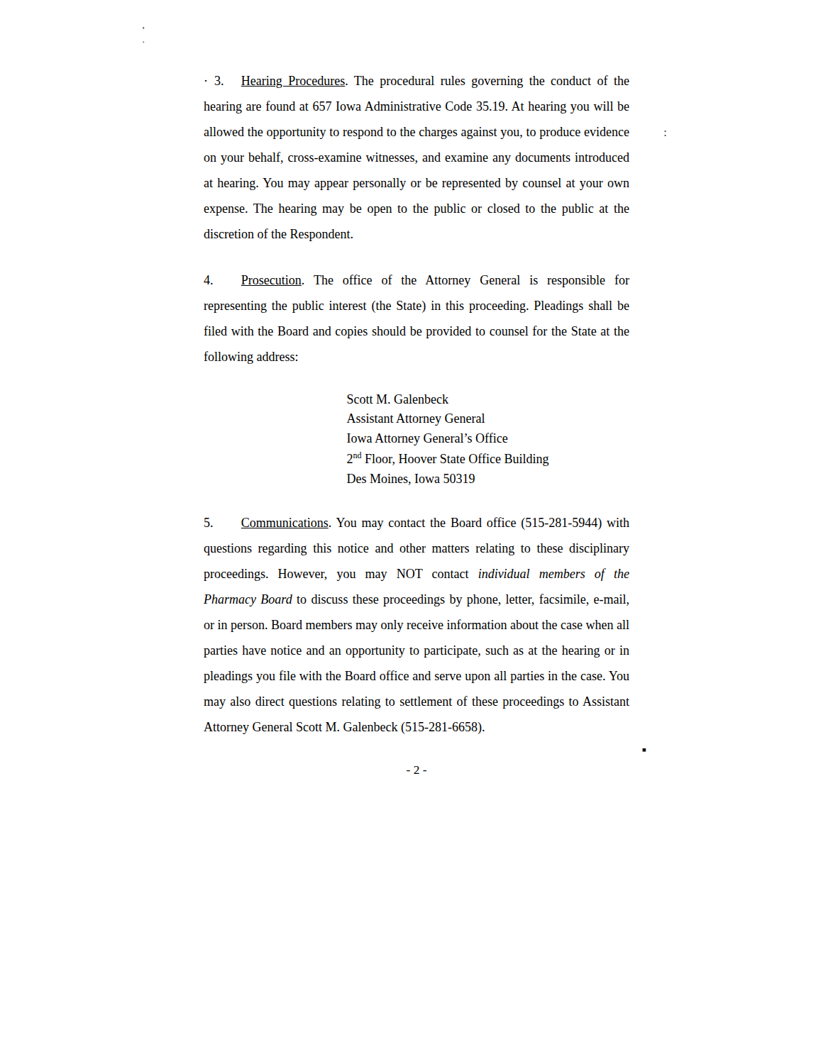,
.
:
· 3. Hearing Procedures. The procedural rules governing the conduct of the hearing are found at 657 Iowa Administrative Code 35.19. At hearing you will be allowed the opportunity to respond to the charges against you, to produce evidence on your behalf, cross-examine witnesses, and examine any documents introduced at hearing. You may appear personally or be represented by counsel at your own expense. The hearing may be open to the public or closed to the public at the discretion of the Respondent.
4. Prosecution. The office of the Attorney General is responsible for representing the public interest (the State) in this proceeding. Pleadings shall be filed with the Board and copies should be provided to counsel for the State at the following address:
Scott M. Galenbeck
Assistant Attorney General
Iowa Attorney General’s Office
2nd Floor, Hoover State Office Building
Des Moines, Iowa 50319
5. Communications. You may contact the Board office (515-281-5944) with questions regarding this notice and other matters relating to these disciplinary proceedings. However, you may NOT contact individual members of the Pharmacy Board to discuss these proceedings by phone, letter, facsimile, e-mail, or in person. Board members may only receive information about the case when all parties have notice and an opportunity to participate, such as at the hearing or in pleadings you file with the Board office and serve upon all parties in the case. You may also direct questions relating to settlement of these proceedings to Assistant Attorney General Scott M. Galenbeck (515-281-6658).
▪
- 2 -